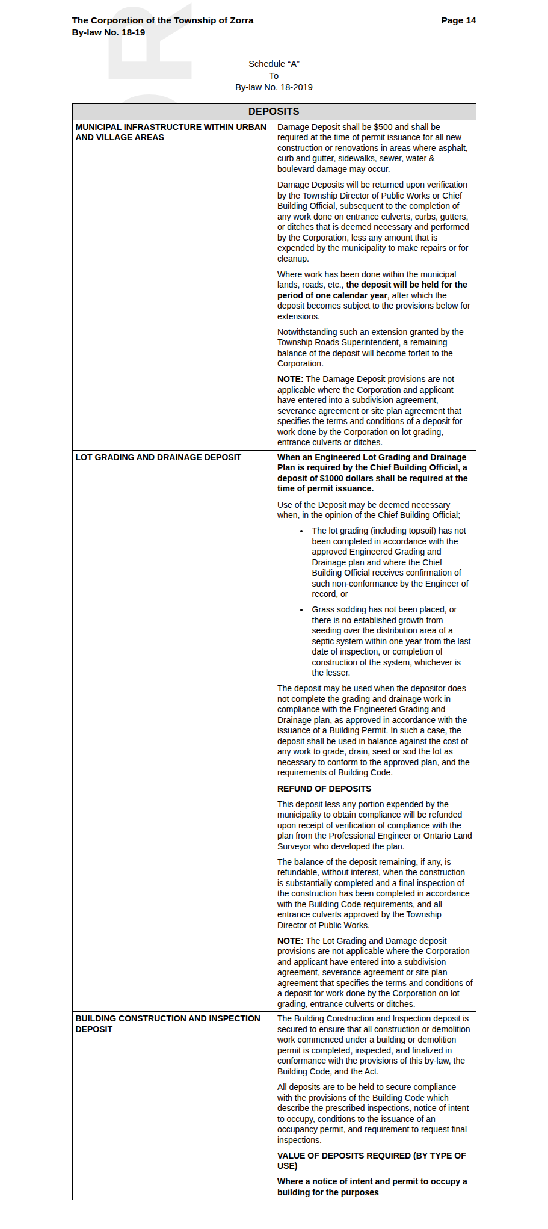DRAFT
The Corporation of the Township of Zorra
By-law No. 18-19
Page 14
Schedule “A”
To
By-law No. 18-2019
| DEPOSITS |
| --- |
| MUNICIPAL INFRASTRUCTURE WITHIN URBAN AND VILLAGE AREAS | Damage Deposit shall be $500 and shall be required at the time of permit issuance for all new construction or renovations in areas where asphalt, curb and gutter, sidewalks, sewer, water & boulevard damage may occur. Damage Deposits will be returned upon verification by the Township Director of Public Works or Chief Building Official, subsequent to the completion of any work done on entrance culverts, curbs, gutters, or ditches that is deemed necessary and performed by the Corporation, less any amount that is expended by the municipality to make repairs or for cleanup. Where work has been done within the municipal lands, roads, etc., the deposit will be held for the period of one calendar year , after which the deposit becomes subject to the provisions below for extensions. Notwithstanding such an extension granted by the Township Roads Superintendent, a remaining balance of the deposit will become forfeit to the Corporation. NOTE: The Damage Deposit provisions are not applicable where the Corporation and applicant have entered into a subdivision agreement, severance agreement or site plan agreement that specifies the terms and conditions of a deposit for work done by the Corporation on lot grading, entrance culverts or ditches. |
| LOT GRADING AND DRAINAGE DEPOSIT | When an Engineered Lot Grading and Drainage Plan is required by the Chief Building Official, a deposit of $1000 dollars shall be required at the time of permit issuance. Use of the Deposit may be deemed necessary when, in the opinion of the Chief Building Official; The lot grading (including topsoil) has not been completed in accordance with the approved Engineered Grading and Drainage plan and where the Chief Building Official receives confirmation of such non-conformance by the Engineer of record, or Grass sodding has not been placed, or there is no established growth from seeding over the distribution area of a septic system within one year from the last date of inspection, or completion of construction of the system, whichever is the lesser. The deposit may be used when the depositor does not complete the grading and drainage work in compliance with the Engineered Grading and Drainage plan, as approved in accordance with the issuance of a Building Permit. In such a case, the deposit shall be used in balance against the cost of any work to grade, drain, seed or sod the lot as necessary to conform to the approved plan, and the requirements of Building Code. REFUND OF DEPOSITS This deposit less any portion expended by the municipality to obtain compliance will be refunded upon receipt of verification of compliance with the plan from the Professional Engineer or Ontario Land Surveyor who developed the plan. The balance of the deposit remaining, if any, is refundable, without interest, when the construction is substantially completed and a final inspection of the construction has been completed in accordance with the Building Code requirements, and all entrance culverts approved by the Township Director of Public Works. NOTE: The Lot Grading and Damage deposit provisions are not applicable where the Corporation and applicant have entered into a subdivision agreement, severance agreement or site plan agreement that specifies the terms and conditions of a deposit for work done by the Corporation on lot grading, entrance culverts or ditches. |
| BUILDING CONSTRUCTION AND INSPECTION DEPOSIT | The Building Construction and Inspection deposit is secured to ensure that all construction or demolition work commenced under a building or demolition permit is completed, inspected, and finalized in conformance with the provisions of this by-law, the Building Code, and the Act. All deposits are to be held to secure compliance with the provisions of the Building Code which describe the prescribed inspections, notice of intent to occupy, conditions to the issuance of an occupancy permit, and requirement to request final inspections. VALUE OF DEPOSITS REQUIRED (BY TYPE OF USE) Where a notice of intent and permit to occupy a building for the purposes |